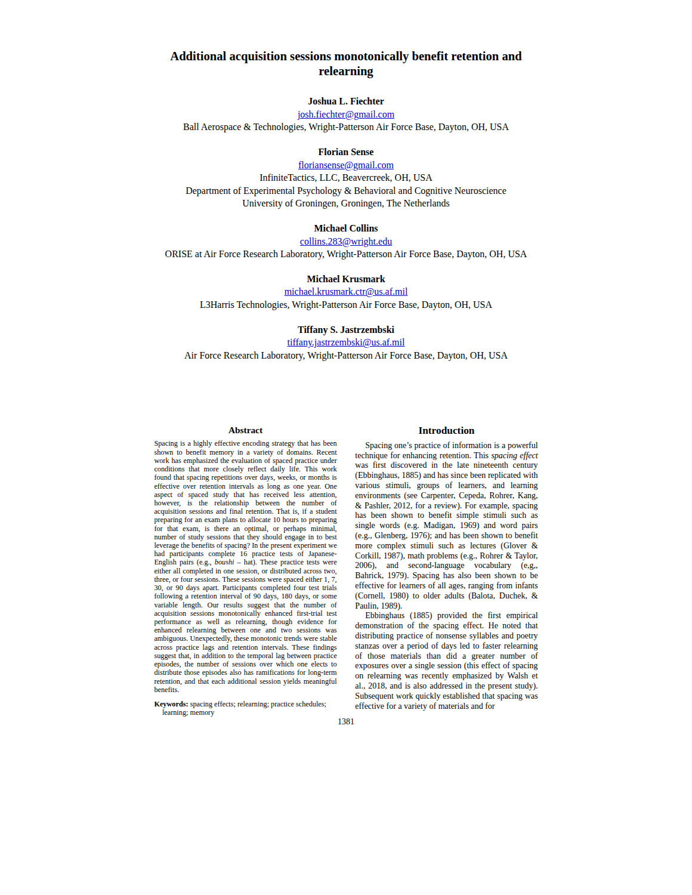Additional acquisition sessions monotonically benefit retention and relearning
Joshua L. Fiechter
josh.fiechter@gmail.com
Ball Aerospace & Technologies, Wright-Patterson Air Force Base, Dayton, OH, USA
Florian Sense
floriansense@gmail.com
InfiniteTactics, LLC, Beavercreek, OH, USA
Department of Experimental Psychology & Behavioral and Cognitive Neuroscience
University of Groningen, Groningen, The Netherlands
Michael Collins
collins.283@wright.edu
ORISE at Air Force Research Laboratory, Wright-Patterson Air Force Base, Dayton, OH, USA
Michael Krusmark
michael.krusmark.ctr@us.af.mil
L3Harris Technologies, Wright-Patterson Air Force Base, Dayton, OH, USA
Tiffany S. Jastrzembski
tiffany.jastrzembski@us.af.mil
Air Force Research Laboratory, Wright-Patterson Air Force Base, Dayton, OH, USA
Abstract
Spacing is a highly effective encoding strategy that has been shown to benefit memory in a variety of domains. Recent work has emphasized the evaluation of spaced practice under conditions that more closely reflect daily life. This work found that spacing repetitions over days, weeks, or months is effective over retention intervals as long as one year. One aspect of spaced study that has received less attention, however, is the relationship between the number of acquisition sessions and final retention. That is, if a student preparing for an exam plans to allocate 10 hours to preparing for that exam, is there an optimal, or perhaps minimal, number of study sessions that they should engage in to best leverage the benefits of spacing? In the present experiment we had participants complete 16 practice tests of Japanese-English pairs (e.g., boushi – hat). These practice tests were either all completed in one session, or distributed across two, three, or four sessions. These sessions were spaced either 1, 7, 30, or 90 days apart. Participants completed four test trials following a retention interval of 90 days, 180 days, or some variable length. Our results suggest that the number of acquisition sessions monotonically enhanced first-trial test performance as well as relearning, though evidence for enhanced relearning between one and two sessions was ambiguous. Unexpectedly, these monotonic trends were stable across practice lags and retention intervals. These findings suggest that, in addition to the temporal lag between practice episodes, the number of sessions over which one elects to distribute those episodes also has ramifications for long-term retention, and that each additional session yields meaningful benefits.
Keywords: spacing effects; relearning; practice schedules; learning; memory
Introduction
Spacing one’s practice of information is a powerful technique for enhancing retention. This spacing effect was first discovered in the late nineteenth century (Ebbinghaus, 1885) and has since been replicated with various stimuli, groups of learners, and learning environments (see Carpenter, Cepeda, Rohrer, Kang, & Pashler, 2012, for a review). For example, spacing has been shown to benefit simple stimuli such as single words (e.g. Madigan, 1969) and word pairs (e.g., Glenberg, 1976); and has been shown to benefit more complex stimuli such as lectures (Glover & Corkill, 1987), math problems (e.g., Rohrer & Taylor, 2006), and second-language vocabulary (e,g,, Bahrick, 1979). Spacing has also been shown to be effective for learners of all ages, ranging from infants (Cornell, 1980) to older adults (Balota, Duchek, & Paulin, 1989).
Ebbinghaus (1885) provided the first empirical demonstration of the spacing effect. He noted that distributing practice of nonsense syllables and poetry stanzas over a period of days led to faster relearning of those materials than did a greater number of exposures over a single session (this effect of spacing on relearning was recently emphasized by Walsh et al., 2018, and is also addressed in the present study). Subsequent work quickly established that spacing was effective for a variety of materials and for
1381